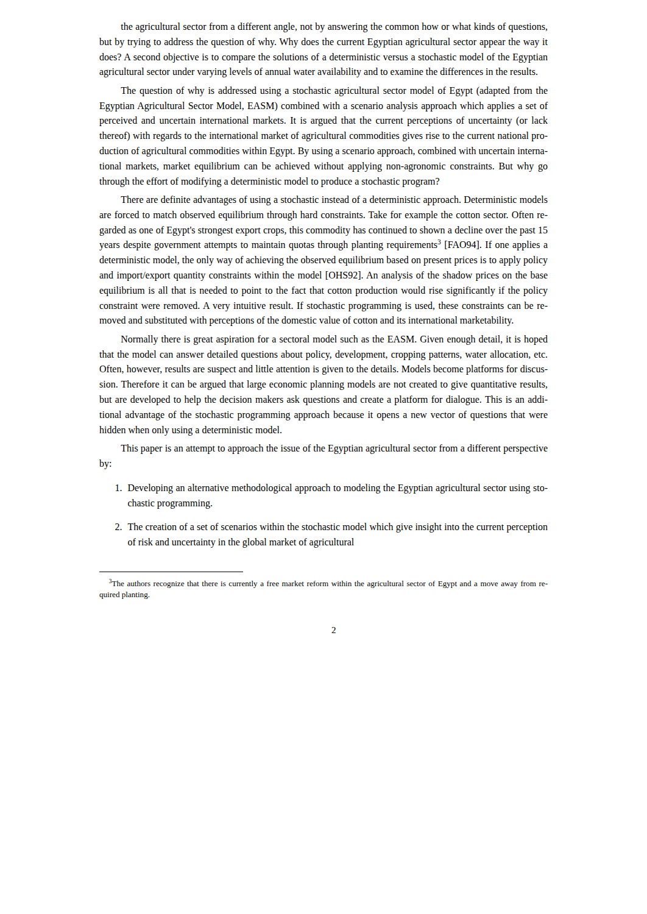the agricultural sector from a different angle, not by answering the common how or what kinds of questions, but by trying to address the question of why. Why does the current Egyptian agricultural sector appear the way it does? A second objective is to compare the solutions of a deterministic versus a stochastic model of the Egyptian agricultural sector under varying levels of annual water availability and to examine the differences in the results.
The question of why is addressed using a stochastic agricultural sector model of Egypt (adapted from the Egyptian Agricultural Sector Model, EASM) combined with a scenario analysis approach which applies a set of perceived and uncertain international markets. It is argued that the current perceptions of uncertainty (or lack thereof) with regards to the international market of agricultural commodities gives rise to the current national production of agricultural commodities within Egypt. By using a scenario approach, combined with uncertain international markets, market equilibrium can be achieved without applying non-agronomic constraints. But why go through the effort of modifying a deterministic model to produce a stochastic program?
There are definite advantages of using a stochastic instead of a deterministic approach. Deterministic models are forced to match observed equilibrium through hard constraints. Take for example the cotton sector. Often regarded as one of Egypt's strongest export crops, this commodity has continued to shown a decline over the past 15 years despite government attempts to maintain quotas through planting requirements3 [FAO94]. If one applies a deterministic model, the only way of achieving the observed equilibrium based on present prices is to apply policy and import/export quantity constraints within the model [OHS92]. An analysis of the shadow prices on the base equilibrium is all that is needed to point to the fact that cotton production would rise significantly if the policy constraint were removed. A very intuitive result. If stochastic programming is used, these constraints can be removed and substituted with perceptions of the domestic value of cotton and its international marketability.
Normally there is great aspiration for a sectoral model such as the EASM. Given enough detail, it is hoped that the model can answer detailed questions about policy, development, cropping patterns, water allocation, etc. Often, however, results are suspect and little attention is given to the details. Models become platforms for discussion. Therefore it can be argued that large economic planning models are not created to give quantitative results, but are developed to help the decision makers ask questions and create a platform for dialogue. This is an additional advantage of the stochastic programming approach because it opens a new vector of questions that were hidden when only using a deterministic model.
This paper is an attempt to approach the issue of the Egyptian agricultural sector from a different perspective by:
Developing an alternative methodological approach to modeling the Egyptian agricultural sector using stochastic programming.
The creation of a set of scenarios within the stochastic model which give insight into the current perception of risk and uncertainty in the global market of agricultural
3The authors recognize that there is currently a free market reform within the agricultural sector of Egypt and a move away from required planting.
2